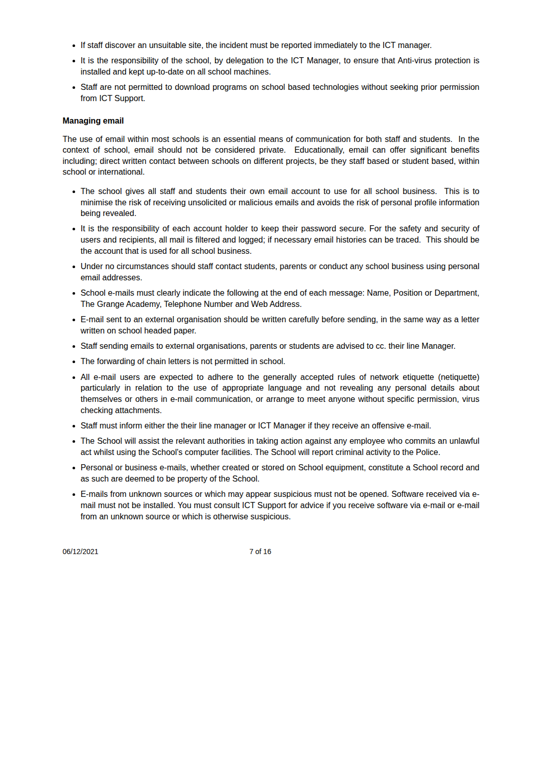If staff discover an unsuitable site, the incident must be reported immediately to the ICT manager.
It is the responsibility of the school, by delegation to the ICT Manager, to ensure that Anti-virus protection is installed and kept up-to-date on all school machines.
Staff are not permitted to download programs on school based technologies without seeking prior permission from ICT Support.
Managing email
The use of email within most schools is an essential means of communication for both staff and students. In the context of school, email should not be considered private. Educationally, email can offer significant benefits including; direct written contact between schools on different projects, be they staff based or student based, within school or international.
The school gives all staff and students their own email account to use for all school business. This is to minimise the risk of receiving unsolicited or malicious emails and avoids the risk of personal profile information being revealed.
It is the responsibility of each account holder to keep their password secure. For the safety and security of users and recipients, all mail is filtered and logged; if necessary email histories can be traced. This should be the account that is used for all school business.
Under no circumstances should staff contact students, parents or conduct any school business using personal email addresses.
School e-mails must clearly indicate the following at the end of each message: Name, Position or Department, The Grange Academy, Telephone Number and Web Address.
E-mail sent to an external organisation should be written carefully before sending, in the same way as a letter written on school headed paper.
Staff sending emails to external organisations, parents or students are advised to cc. their line Manager.
The forwarding of chain letters is not permitted in school.
All e-mail users are expected to adhere to the generally accepted rules of network etiquette (netiquette) particularly in relation to the use of appropriate language and not revealing any personal details about themselves or others in e-mail communication, or arrange to meet anyone without specific permission, virus checking attachments.
Staff must inform either the their line manager or ICT Manager if they receive an offensive e-mail.
The School will assist the relevant authorities in taking action against any employee who commits an unlawful act whilst using the School's computer facilities. The School will report criminal activity to the Police.
Personal or business e-mails, whether created or stored on School equipment, constitute a School record and as such are deemed to be property of the School.
E-mails from unknown sources or which may appear suspicious must not be opened. Software received via e-mail must not be installed. You must consult ICT Support for advice if you receive software via e-mail or e-mail from an unknown source or which is otherwise suspicious.
06/12/2021 7 of 16